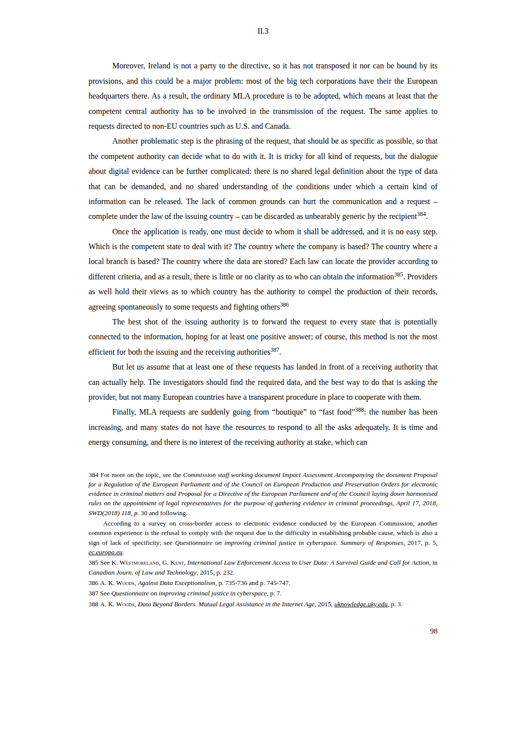II.3
Moreover, Ireland is not a party to the directive, so it has not transposed it nor can be bound by its provisions, and this could be a major problem: most of the big tech corporations have their the European headquarters there. As a result, the ordinary MLA procedure is to be adopted, which means at least that the competent central authority has to be involved in the transmission of the request. The same applies to requests directed to non-EU countries such as U.S. and Canada.
Another problematic step is the phrasing of the request, that should be as specific as possible, so that the competent authority can decide what to do with it. It is tricky for all kind of requests, but the dialogue about digital evidence can be further complicated: there is no shared legal definition about the type of data that can be demanded, and no shared understanding of the conditions under which a certain kind of information can be released. The lack of common grounds can hurt the communication and a request – complete under the law of the issuing country – can be discarded as unbearably generic by the recipient384.
Once the application is ready, one must decide to whom it shall be addressed, and it is no easy step. Which is the competent state to deal with it? The country where the company is based? The country where a local branch is based? The country where the data are stored? Each law can locate the provider according to different criteria, and as a result, there is little or no clarity as to who can obtain the information385. Providers as well hold their views as to which country has the authority to compel the production of their records, agreeing spontaneously to some requests and fighting others386
The best shot of the issuing authority is to forward the request to every state that is potentially connected to the information, hoping for at least one positive answer; of course, this method is not the most efficient for both the issuing and the receiving authorities387.
But let us assume that at least one of these requests has landed in front of a receiving authority that can actually help. The investigators should find the required data, and the best way to do that is asking the provider, but not many European countries have a transparent procedure in place to cooperate with them.
Finally, MLA requests are suddenly going from “boutique” to “fast food”388: the number has been increasing, and many states do not have the resources to respond to all the asks adequately. It is time and energy consuming, and there is no interest of the receiving authority at stake, which can
384 For more on the topic, see the Commission staff working document Impact Assessment Accompanying the document Proposal for a Regulation of the European Parliament and of the Council on European Production and Preservation Orders for electronic evidence in criminal matters and Proposal for a Directive of the European Parliament and of the Council laying down harmonised rules on the appointment of legal representatives for the purpose of gathering evidence in criminal proceedings, April 17, 2018, SWD(2018) 118, p. 30 and following.
According to a survey on cross-border access to electronic evidence conducted by the European Commission, another common experience is the refusal to comply with the request due to the difficulty in establishing probable cause, which is also a sign of lack of specificity; see Questionnaire on improving criminal justice in cyberspace. Summary of Responses, 2017, p. 5, ec.europa.eu.
385 See K. Westmoreland, G. Kent, International Law Enforcement Access to User Data: A Survival Guide and Call for Action, in Canadian Journ. of Law and Technology, 2015, p. 232.
386 A. K. Woods, Against Data Exceptionalism, p. 735-736 and p. 745-747.
387 See Questionnaire on improving criminal justice in cyberspace, p. 7.
388 A. K. Woods, Data Beyond Borders. Mutual Legal Assistance in the Internet Age, 2015, uknowledge.uky.edu, p. 3.
98